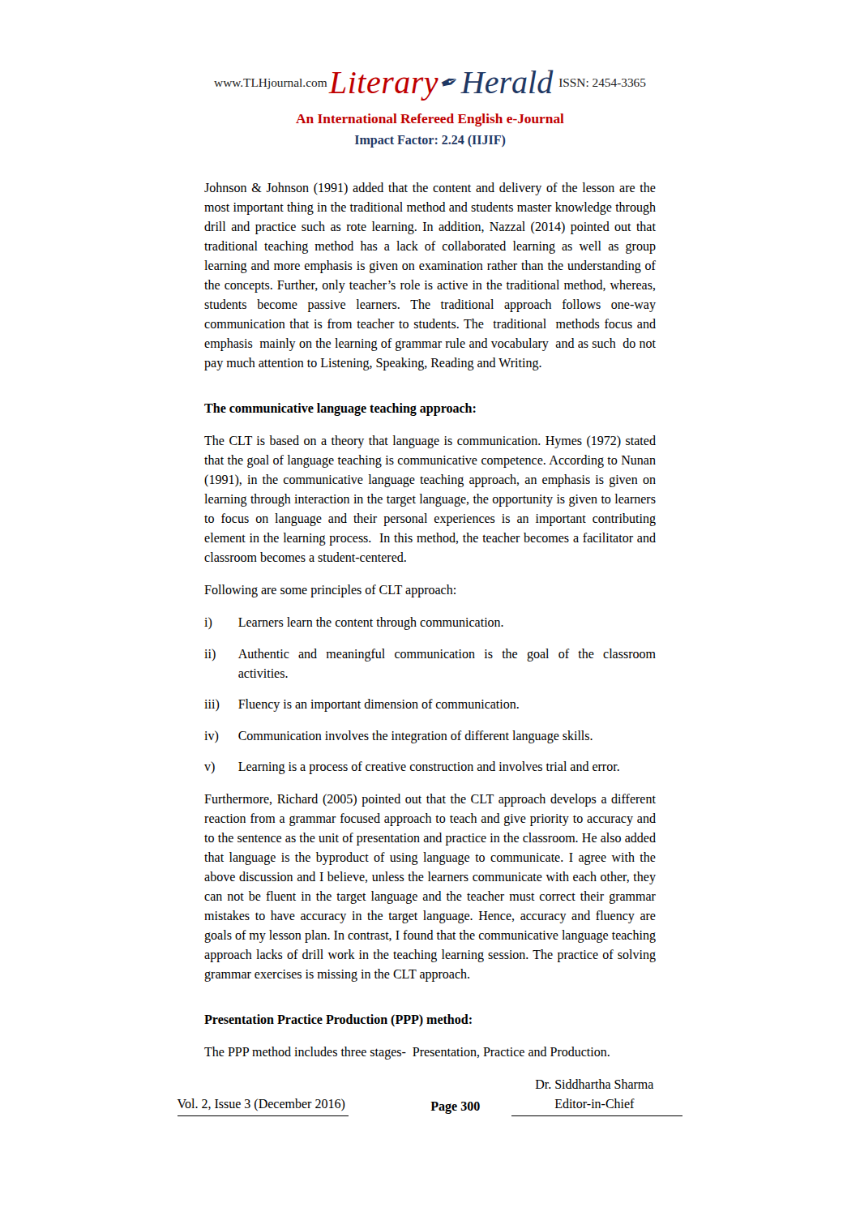www.TLHjournal.com Literary ✒ Herald ISSN: 2454-3365
An International Refereed English e-Journal
Impact Factor: 2.24 (IIJIF)
Johnson & Johnson (1991) added that the content and delivery of the lesson are the most important thing in the traditional method and students master knowledge through drill and practice such as rote learning. In addition, Nazzal (2014) pointed out that traditional teaching method has a lack of collaborated learning as well as group learning and more emphasis is given on examination rather than the understanding of the concepts. Further, only teacher’s role is active in the traditional method, whereas, students become passive learners. The traditional approach follows one-way communication that is from teacher to students. The traditional methods focus and emphasis mainly on the learning of grammar rule and vocabulary and as such do not pay much attention to Listening, Speaking, Reading and Writing.
The communicative language teaching approach:
The CLT is based on a theory that language is communication. Hymes (1972) stated that the goal of language teaching is communicative competence. According to Nunan (1991), in the communicative language teaching approach, an emphasis is given on learning through interaction in the target language, the opportunity is given to learners to focus on language and their personal experiences is an important contributing element in the learning process. In this method, the teacher becomes a facilitator and classroom becomes a student-centered.
Following are some principles of CLT approach:
i) Learners learn the content through communication.
ii) Authentic and meaningful communication is the goal of the classroom activities.
iii) Fluency is an important dimension of communication.
iv) Communication involves the integration of different language skills.
v) Learning is a process of creative construction and involves trial and error.
Furthermore, Richard (2005) pointed out that the CLT approach develops a different reaction from a grammar focused approach to teach and give priority to accuracy and to the sentence as the unit of presentation and practice in the classroom. He also added that language is the byproduct of using language to communicate. I agree with the above discussion and I believe, unless the learners communicate with each other, they can not be fluent in the target language and the teacher must correct their grammar mistakes to have accuracy in the target language. Hence, accuracy and fluency are goals of my lesson plan. In contrast, I found that the communicative language teaching approach lacks of drill work in the teaching learning session. The practice of solving grammar exercises is missing in the CLT approach.
Presentation Practice Production (PPP) method:
The PPP method includes three stages- Presentation, Practice and Production.
Vol. 2, Issue 3 (December 2016)
Page 300
Dr. Siddhartha Sharma
Editor-in-Chief